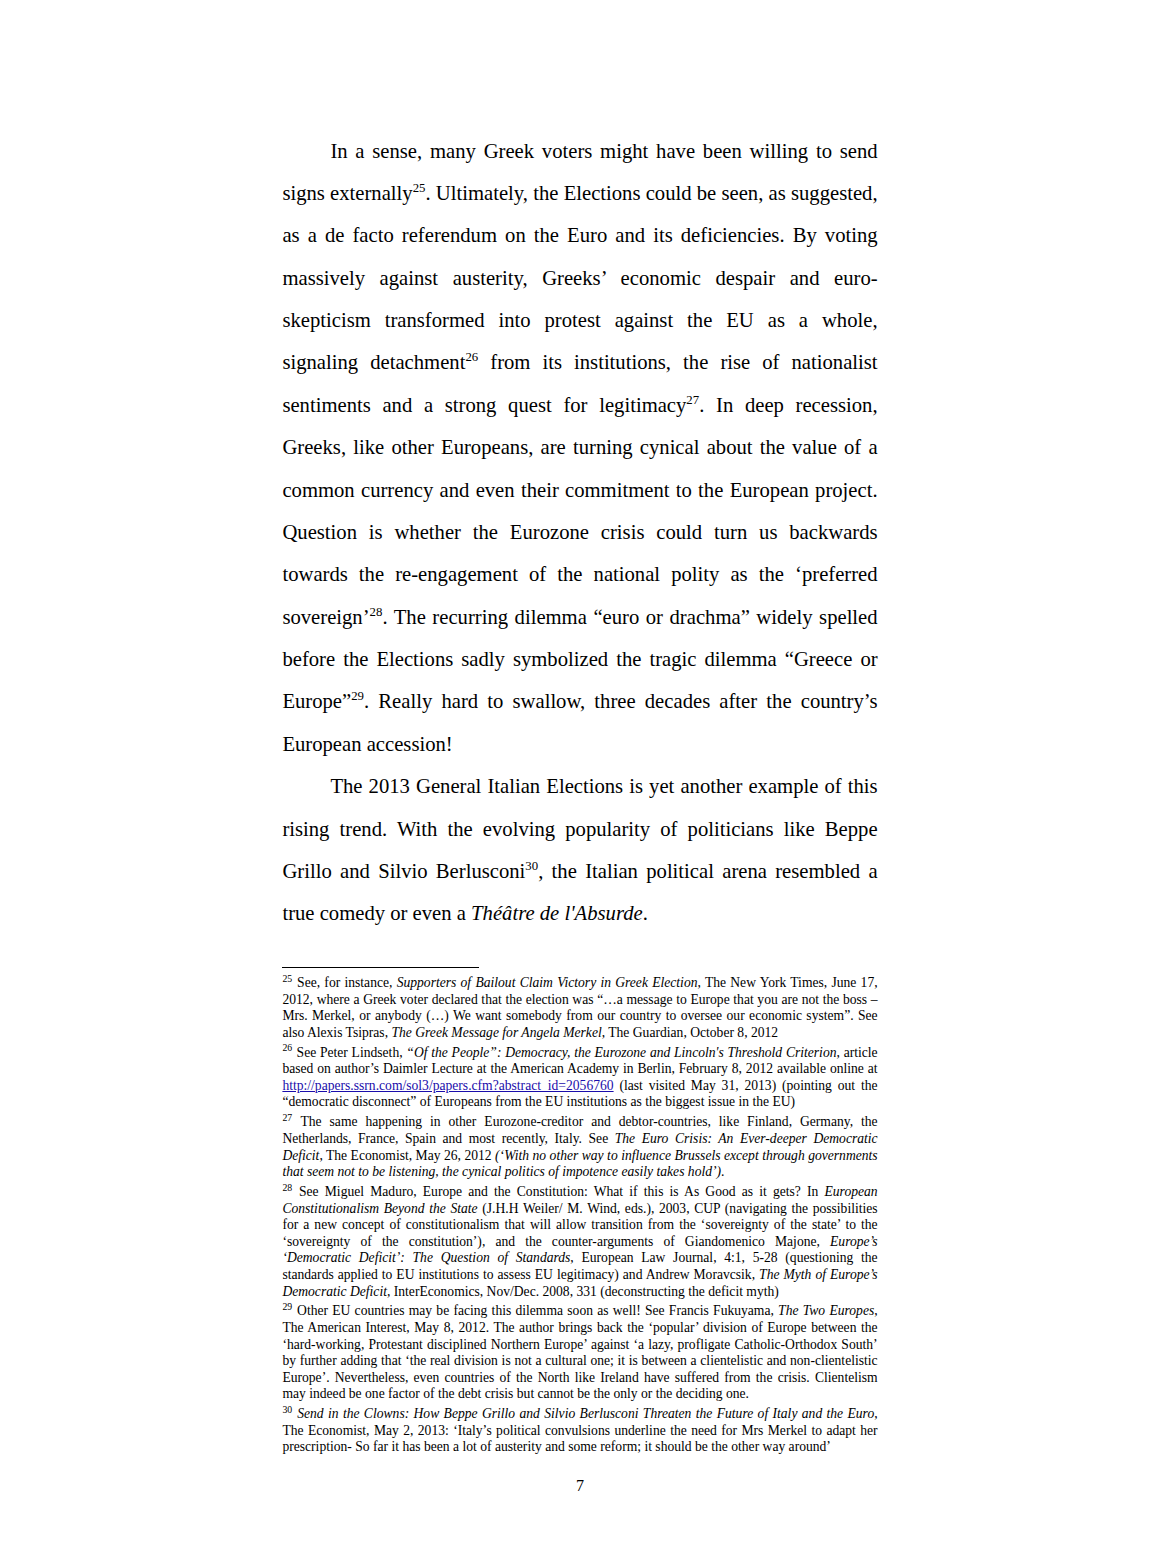In a sense, many Greek voters might have been willing to send signs externally25. Ultimately, the Elections could be seen, as suggested, as a de facto referendum on the Euro and its deficiencies. By voting massively against austerity, Greeks’ economic despair and euro-skepticism transformed into protest against the EU as a whole, signaling detachment26 from its institutions, the rise of nationalist sentiments and a strong quest for legitimacy27. In deep recession, Greeks, like other Europeans, are turning cynical about the value of a common currency and even their commitment to the European project. Question is whether the Eurozone crisis could turn us backwards towards the re-engagement of the national polity as the ‘preferred sovereign’28. The recurring dilemma “euro or drachma” widely spelled before the Elections sadly symbolized the tragic dilemma “Greece or Europe”29. Really hard to swallow, three decades after the country’s European accession!
The 2013 General Italian Elections is yet another example of this rising trend. With the evolving popularity of politicians like Beppe Grillo and Silvio Berlusconi30, the Italian political arena resembled a true comedy or even a Théâtre de l'Absurde.
25 See, for instance, Supporters of Bailout Claim Victory in Greek Election, The New York Times, June 17, 2012, where a Greek voter declared that the election was “…a message to Europe that you are not the boss – Mrs. Merkel, or anybody (…) We want somebody from our country to oversee our economic system”. See also Alexis Tsipras, The Greek Message for Angela Merkel, The Guardian, October 8, 2012
26 See Peter Lindseth, “Of the People”: Democracy, the Eurozone and Lincoln's Threshold Criterion, article based on author’s Daimler Lecture at the American Academy in Berlin, February 8, 2012 available online at http://papers.ssrn.com/sol3/papers.cfm?abstract_id=2056760 (last visited May 31, 2013) (pointing out the “democratic disconnect” of Europeans from the EU institutions as the biggest issue in the EU)
27 The same happening in other Eurozone-creditor and debtor-countries, like Finland, Germany, the Netherlands, France, Spain and most recently, Italy. See The Euro Crisis: An Ever-deeper Democratic Deficit, The Economist, May 26, 2012 (‘With no other way to influence Brussels except through governments that seem not to be listening, the cynical politics of impotence easily takes hold’).
28 See Miguel Maduro, Europe and the Constitution: What if this is As Good as it gets? In European Constitutionalism Beyond the State (J.H.H Weiler/ M. Wind, eds.), 2003, CUP (navigating the possibilities for a new concept of constitutionalism that will allow transition from the ‘sovereignty of the state’ to the ‘sovereignty of the constitution’), and the counter-arguments of Giandomenico Majone, Europe’s ‘Democratic Deficit’: The Question of Standards, European Law Journal, 4:1, 5-28 (questioning the standards applied to EU institutions to assess EU legitimacy) and Andrew Moravcsik, The Myth of Europe’s Democratic Deficit, InterEconomics, Nov/Dec. 2008, 331 (deconstructing the deficit myth)
29 Other EU countries may be facing this dilemma soon as well! See Francis Fukuyama, The Two Europes, The American Interest, May 8, 2012. The author brings back the ‘popular’ division of Europe between the ‘hard-working, Protestant disciplined Northern Europe’ against ‘a lazy, profligate Catholic-Orthodox South’ by further adding that ‘the real division is not a cultural one; it is between a clientelistic and non-clientelistic Europe’. Nevertheless, even countries of the North like Ireland have suffered from the crisis. Clientelism may indeed be one factor of the debt crisis but cannot be the only or the deciding one.
30 Send in the Clowns: How Beppe Grillo and Silvio Berlusconi Threaten the Future of Italy and the Euro, The Economist, May 2, 2013: ‘Italy’s political convulsions underline the need for Mrs Merkel to adapt her prescription- So far it has been a lot of austerity and some reform; it should be the other way around’
7